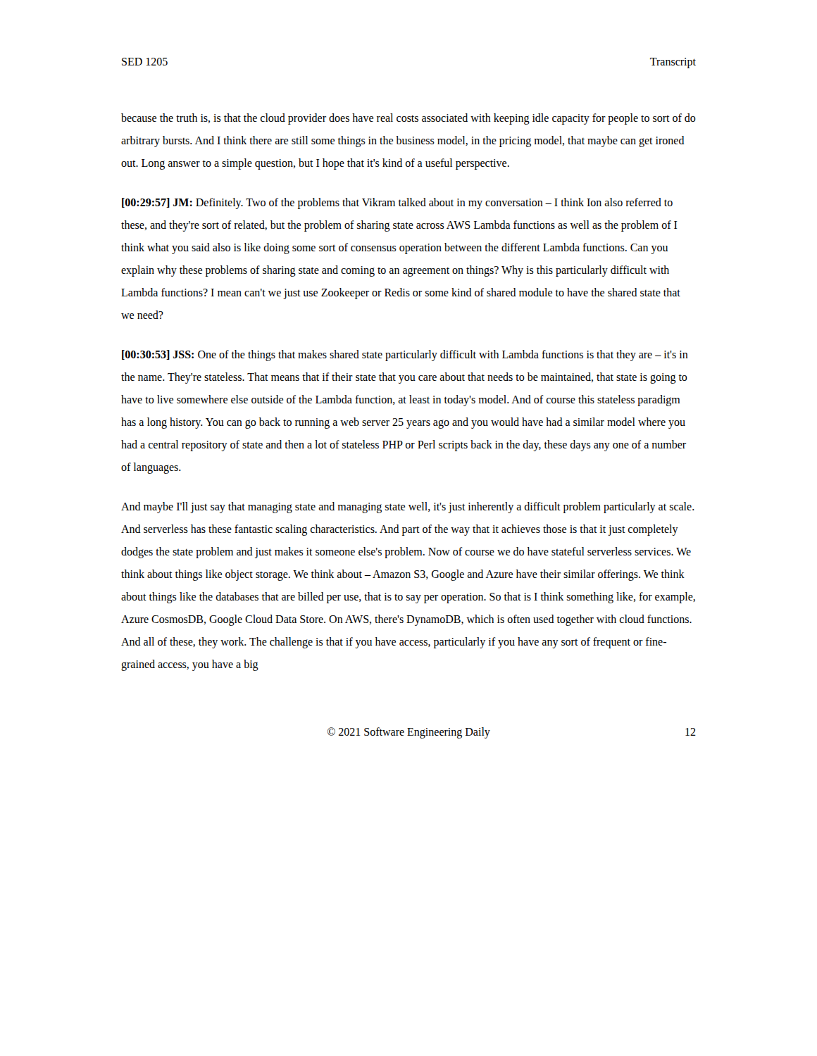SED 1205 Transcript
because the truth is, is that the cloud provider does have real costs associated with keeping idle capacity for people to sort of do arbitrary bursts. And I think there are still some things in the business model, in the pricing model, that maybe can get ironed out. Long answer to a simple question, but I hope that it's kind of a useful perspective.
[00:29:57] JM: Definitely. Two of the problems that Vikram talked about in my conversation – I think Ion also referred to these, and they're sort of related, but the problem of sharing state across AWS Lambda functions as well as the problem of I think what you said also is like doing some sort of consensus operation between the different Lambda functions. Can you explain why these problems of sharing state and coming to an agreement on things? Why is this particularly difficult with Lambda functions? I mean can't we just use Zookeeper or Redis or some kind of shared module to have the shared state that we need?
[00:30:53] JSS: One of the things that makes shared state particularly difficult with Lambda functions is that they are – it's in the name. They're stateless. That means that if their state that you care about that needs to be maintained, that state is going to have to live somewhere else outside of the Lambda function, at least in today's model. And of course this stateless paradigm has a long history. You can go back to running a web server 25 years ago and you would have had a similar model where you had a central repository of state and then a lot of stateless PHP or Perl scripts back in the day, these days any one of a number of languages.
And maybe I'll just say that managing state and managing state well, it's just inherently a difficult problem particularly at scale. And serverless has these fantastic scaling characteristics. And part of the way that it achieves those is that it just completely dodges the state problem and just makes it someone else's problem. Now of course we do have stateful serverless services. We think about things like object storage. We think about – Amazon S3, Google and Azure have their similar offerings. We think about things like the databases that are billed per use, that is to say per operation. So that is I think something like, for example, Azure CosmosDB, Google Cloud Data Store. On AWS, there's DynamoDB, which is often used together with cloud functions. And all of these, they work. The challenge is that if you have access, particularly if you have any sort of frequent or fine-grained access, you have a big
© 2021 Software Engineering Daily 12